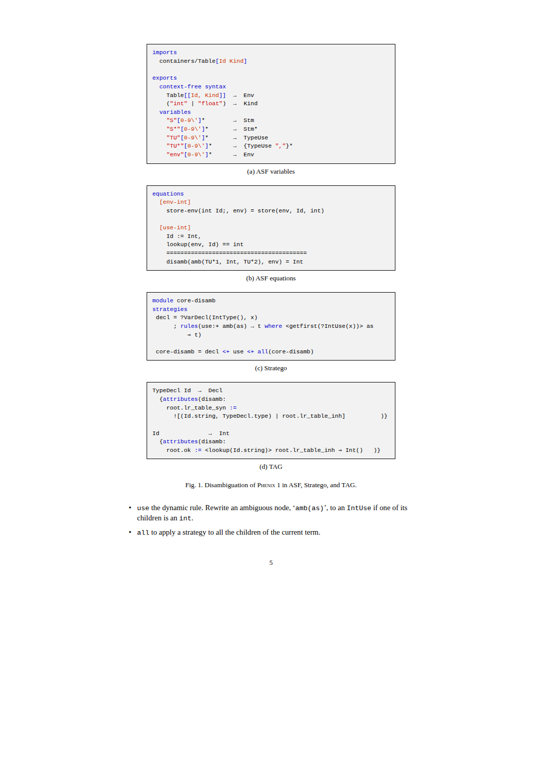imports
  containers/Table[Id Kind]

exports
  context-free syntax
    Table[[Id, Kind]]  →  Env
    ("int" | "float")  →  Kind
  variables
    "S"[0-9\']*        →  Stm
    "S*"[0-9\']*       →  Stm*
    "TU"[0-9\']*       →  TypeUse
    "TU*"[0-9\']*      →  {TypeUse ","}*
    "env"[0-9\']*      →  Env
(a) ASF variables
equations
  [env-int]
    store-env(int Id;, env) = store(env, Id, int)

  [use-int]
    Id := Int,
    lookup(env, Id) == int
    ========================================
    disamb(amb(TU*1, Int, TU*2), env) = Int
(b) ASF equations
module core-disamb
strategies
 decl = ?VarDecl(IntType(), x)
      ; rules(use:+ amb(as) → t where <getfirst(?IntUse(x))> as
          ⇒ t)

 core-disamb = decl <+ use <+ all(core-disamb)
(c) Stratego
TypeDecl Id  →  Decl
  {attributes(disamb:
    root.lr_table_syn :=
      ![(Id.string, TypeDecl.type) | root.lr_table_inh]          )}

Id              →  Int
  {attributes(disamb:
    root.ok := <lookup(Id.string)> root.lr_table_inh ⇒ Int()   )}
(d) TAG
Fig. 1. Disambiguation of Phenix 1 in ASF, Stratego, and TAG.
use the dynamic rule. Rewrite an ambiguous node, ‘amb(as)’, to an IntUse if one of its children is an int.
all to apply a strategy to all the children of the current term.
5